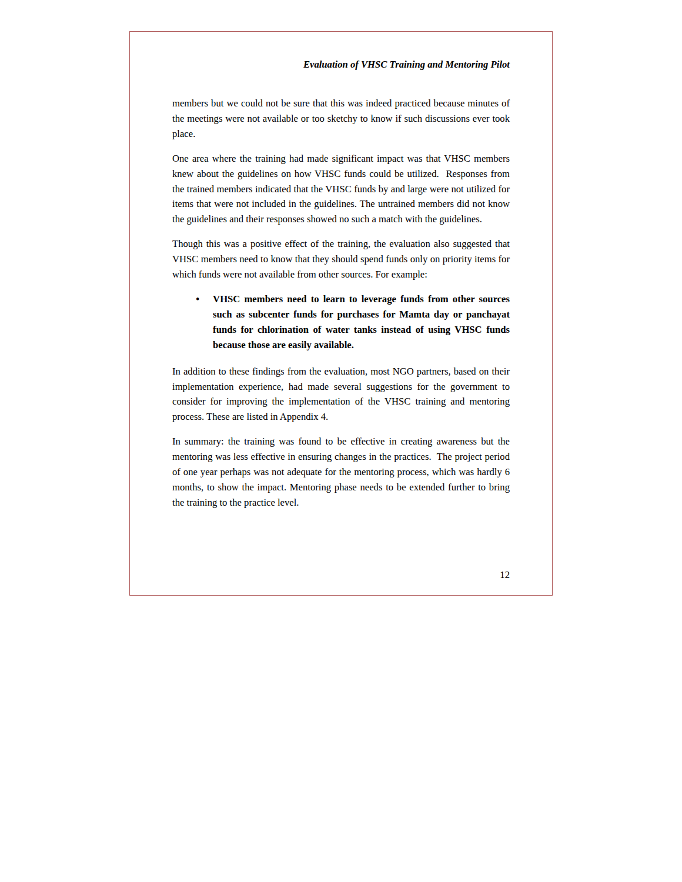Evaluation of VHSC Training and Mentoring Pilot
members but we could not be sure that this was indeed practiced because minutes of the meetings were not available or too sketchy to know if such discussions ever took place.
One area where the training had made significant impact was that VHSC members knew about the guidelines on how VHSC funds could be utilized. Responses from the trained members indicated that the VHSC funds by and large were not utilized for items that were not included in the guidelines. The untrained members did not know the guidelines and their responses showed no such a match with the guidelines.
Though this was a positive effect of the training, the evaluation also suggested that VHSC members need to know that they should spend funds only on priority items for which funds were not available from other sources. For example:
VHSC members need to learn to leverage funds from other sources such as subcenter funds for purchases for Mamta day or panchayat funds for chlorination of water tanks instead of using VHSC funds because those are easily available.
In addition to these findings from the evaluation, most NGO partners, based on their implementation experience, had made several suggestions for the government to consider for improving the implementation of the VHSC training and mentoring process. These are listed in Appendix 4.
In summary: the training was found to be effective in creating awareness but the mentoring was less effective in ensuring changes in the practices. The project period of one year perhaps was not adequate for the mentoring process, which was hardly 6 months, to show the impact. Mentoring phase needs to be extended further to bring the training to the practice level.
12